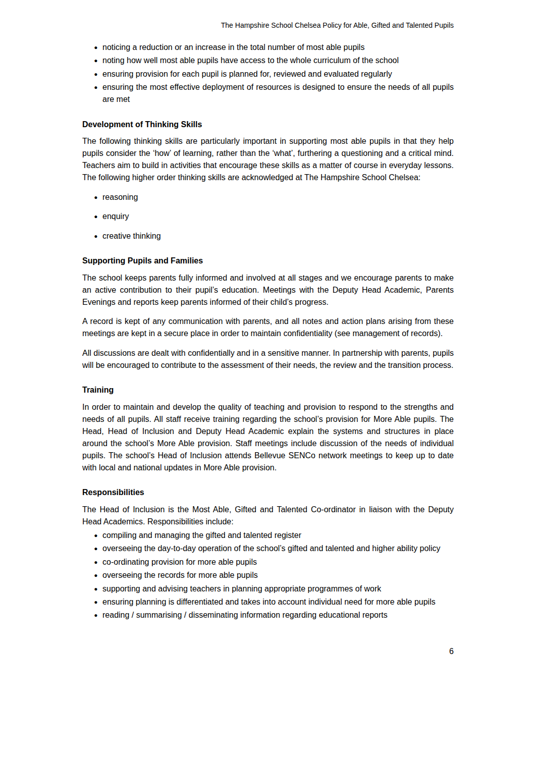The Hampshire School Chelsea Policy for Able, Gifted and Talented Pupils
noticing a reduction or an increase in the total number of most able pupils
noting how well most able pupils have access to the whole curriculum of the school
ensuring provision for each pupil is planned for, reviewed and evaluated regularly
ensuring the most effective deployment of resources is designed to ensure the needs of all pupils are met
Development of Thinking Skills
The following thinking skills are particularly important in supporting most able pupils in that they help pupils consider the ‘how’ of learning, rather than the ‘what’, furthering a questioning and a critical mind. Teachers aim to build in activities that encourage these skills as a matter of course in everyday lessons. The following higher order thinking skills are acknowledged at The Hampshire School Chelsea:
reasoning
enquiry
creative thinking
Supporting Pupils and Families
The school keeps parents fully informed and involved at all stages and we encourage parents to make an active contribution to their pupil’s education. Meetings with the Deputy Head Academic, Parents Evenings and reports keep parents informed of their child’s progress.
A record is kept of any communication with parents, and all notes and action plans arising from these meetings are kept in a secure place in order to maintain confidentiality (see management of records).
All discussions are dealt with confidentially and in a sensitive manner. In partnership with parents, pupils will be encouraged to contribute to the assessment of their needs, the review and the transition process.
Training
In order to maintain and develop the quality of teaching and provision to respond to the strengths and needs of all pupils. All staff receive training regarding the school’s provision for More Able pupils. The Head, Head of Inclusion and Deputy Head Academic explain the systems and structures in place around the school’s More Able provision. Staff meetings include discussion of the needs of individual pupils. The school’s Head of Inclusion attends Bellevue SENCo network meetings to keep up to date with local and national updates in More Able provision.
Responsibilities
The Head of Inclusion is the Most Able, Gifted and Talented Co-ordinator in liaison with the Deputy Head Academics. Responsibilities include:
compiling and managing the gifted and talented register
overseeing the day-to-day operation of the school’s gifted and talented and higher ability policy
co-ordinating provision for more able pupils
overseeing the records for more able pupils
supporting and advising teachers in planning appropriate programmes of work
ensuring planning is differentiated and takes into account individual need for more able pupils
reading / summarising / disseminating information regarding educational reports
6